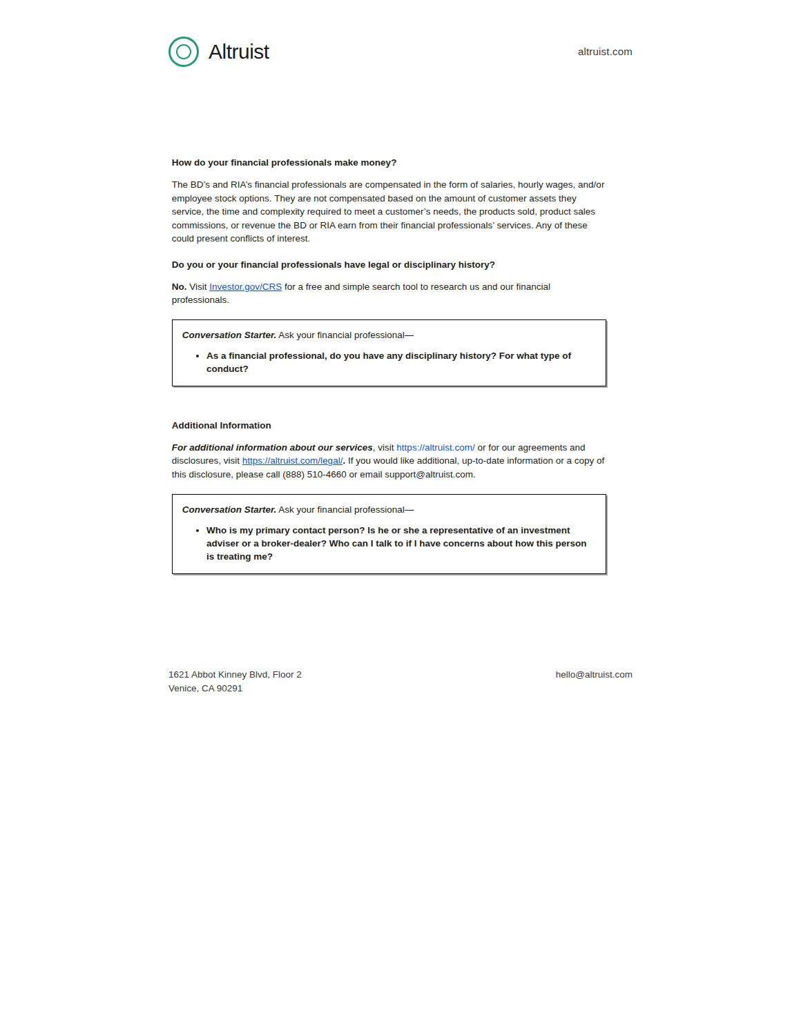Altruist
altruist.com
How do your financial professionals make money?
The BD’s and RIA’s financial professionals are compensated in the form of salaries, hourly wages, and/or employee stock options. They are not compensated based on the amount of customer assets they service, the time and complexity required to meet a customer’s needs, the products sold, product sales commissions, or revenue the BD or RIA earn from their financial professionals’ services. Any of these could present conflicts of interest.
Do you or your financial professionals have legal or disciplinary history?
No. Visit Investor.gov/CRS for a free and simple search tool to research us and our financial professionals.
Conversation Starter. Ask your financial professional—
As a financial professional, do you have any disciplinary history? For what type of conduct?
Additional Information
For additional information about our services, visit https://altruist.com/ or for our agreements and disclosures, visit https://altruist.com/legal/. If you would like additional, up-to-date information or a copy of this disclosure, please call (888) 510-4660 or email support@altruist.com.
Conversation Starter. Ask your financial professional—
Who is my primary contact person? Is he or she a representative of an investment adviser or a broker-dealer? Who can I talk to if I have concerns about how this person is treating me?
1621 Abbot Kinney Blvd, Floor 2
Venice, CA 90291
hello@altruist.com